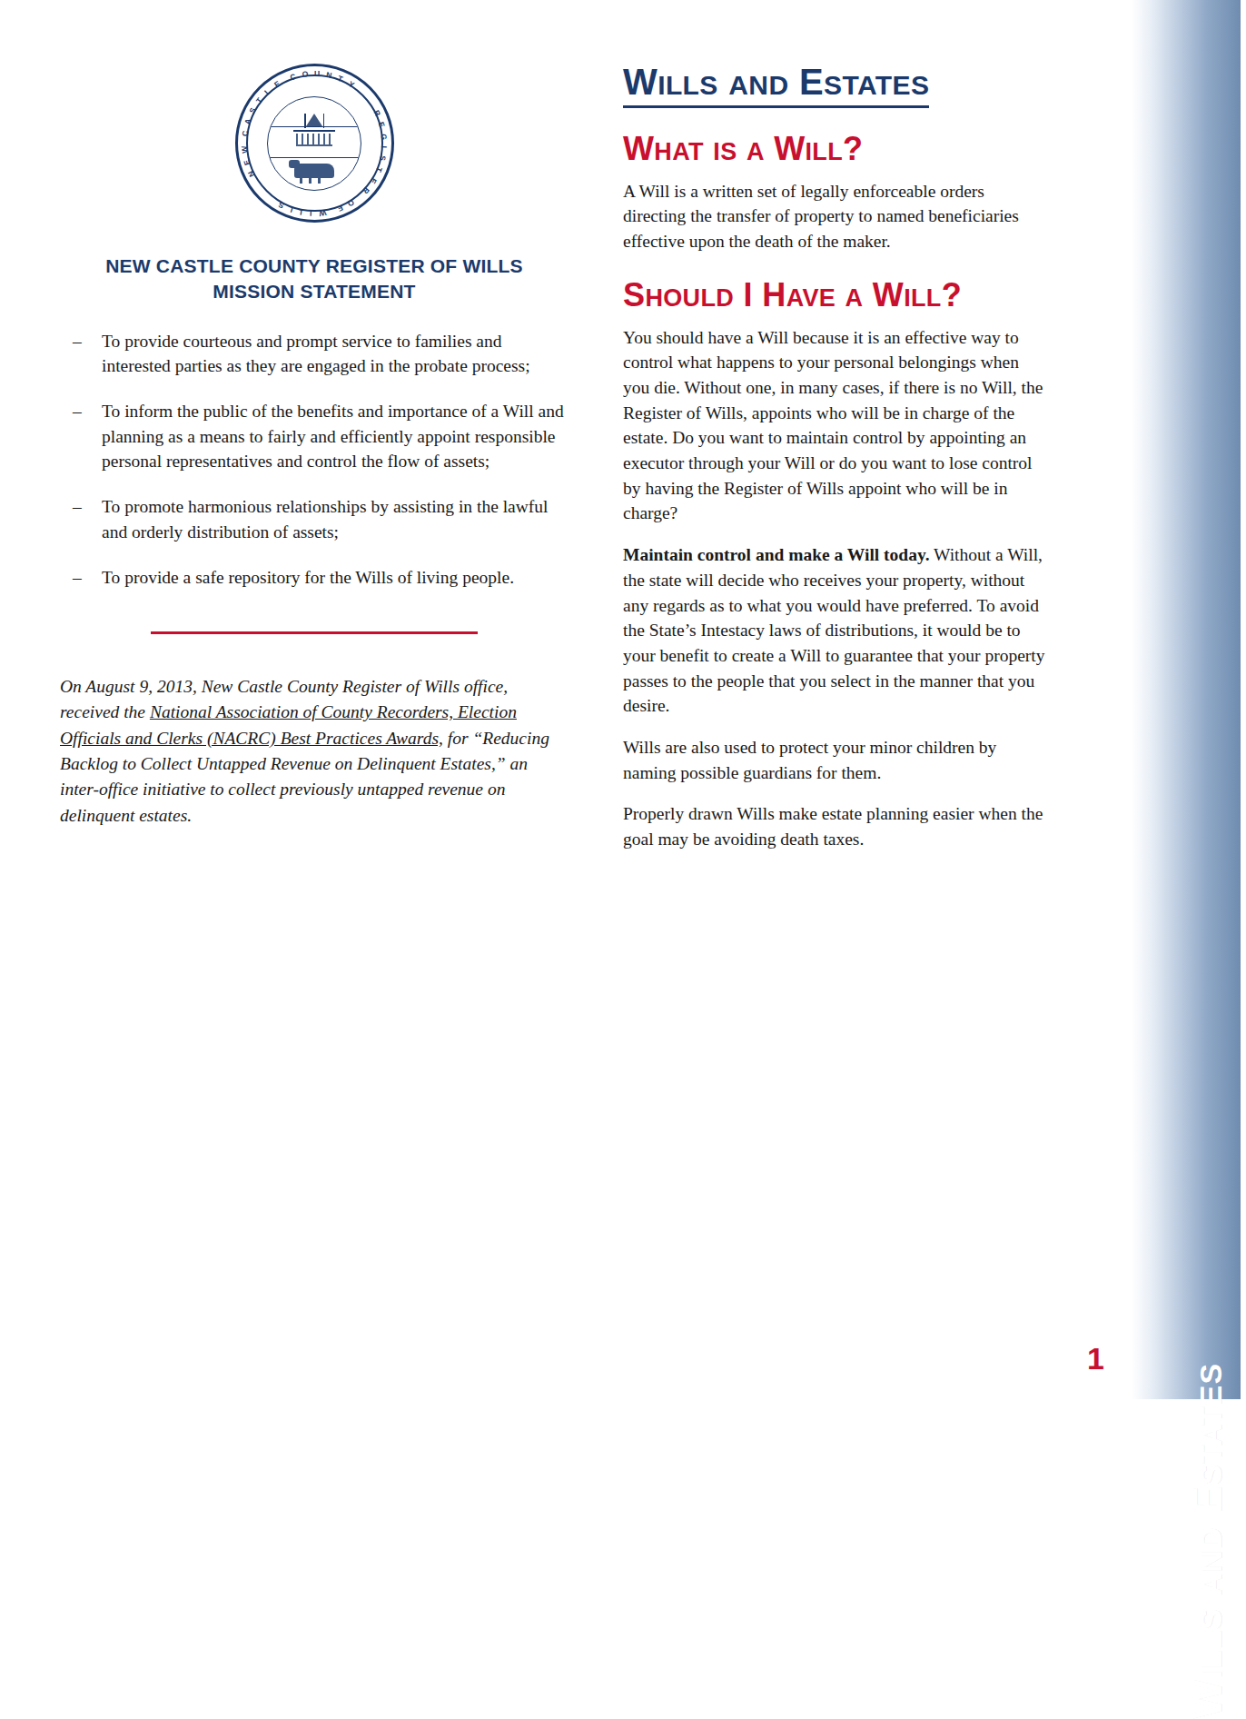WILLS AND ESTATES
N E W C A S T L E C O U N T Y R E G I S T E R O F W I L L S
New Castle County Register of Wills
Mission Statement
To provide courteous and prompt service to families and interested parties as they are engaged in the probate process;
To inform the public of the benefits and importance of a Will and planning as a means to fairly and efficiently appoint responsible personal representatives and control the flow of assets;
To promote harmonious relationships by assisting in the lawful and orderly distribution of assets;
To provide a safe repository for the Wills of living people.
On August 9, 2013, New Castle County Register of Wills office, received the National Association of County Recorders, Election Officials and Clerks (NACRC) Best Practices Awards, for “Reducing Backlog to Collect Untapped Revenue on Delinquent Estates,” an inter-office initiative to collect previously untapped revenue on delinquent estates.
WILLS AND ESTATES
WHAT IS A WILL?
A Will is a written set of legally enforceable orders directing the transfer of property to named beneficiaries effective upon the death of the maker.
SHOULD I HAVE A WILL?
You should have a Will because it is an effective way to control what happens to your personal belongings when you die. Without one, in many cases, if there is no Will, the Register of Wills, appoints who will be in charge of the estate. Do you want to maintain control by appointing an executor through your Will or do you want to lose control by having the Register of Wills appoint who will be in charge?
Maintain control and make a Will today. Without a Will, the state will decide who receives your property, without any regards as to what you would have preferred. To avoid the State’s Intestacy laws of distributions, it would be to your benefit to create a Will to guarantee that your property passes to the people that you select in the manner that you desire.
Wills are also used to protect your minor children by naming possible guardians for them.
Properly drawn Wills make estate planning easier when the goal may be avoiding death taxes.
1